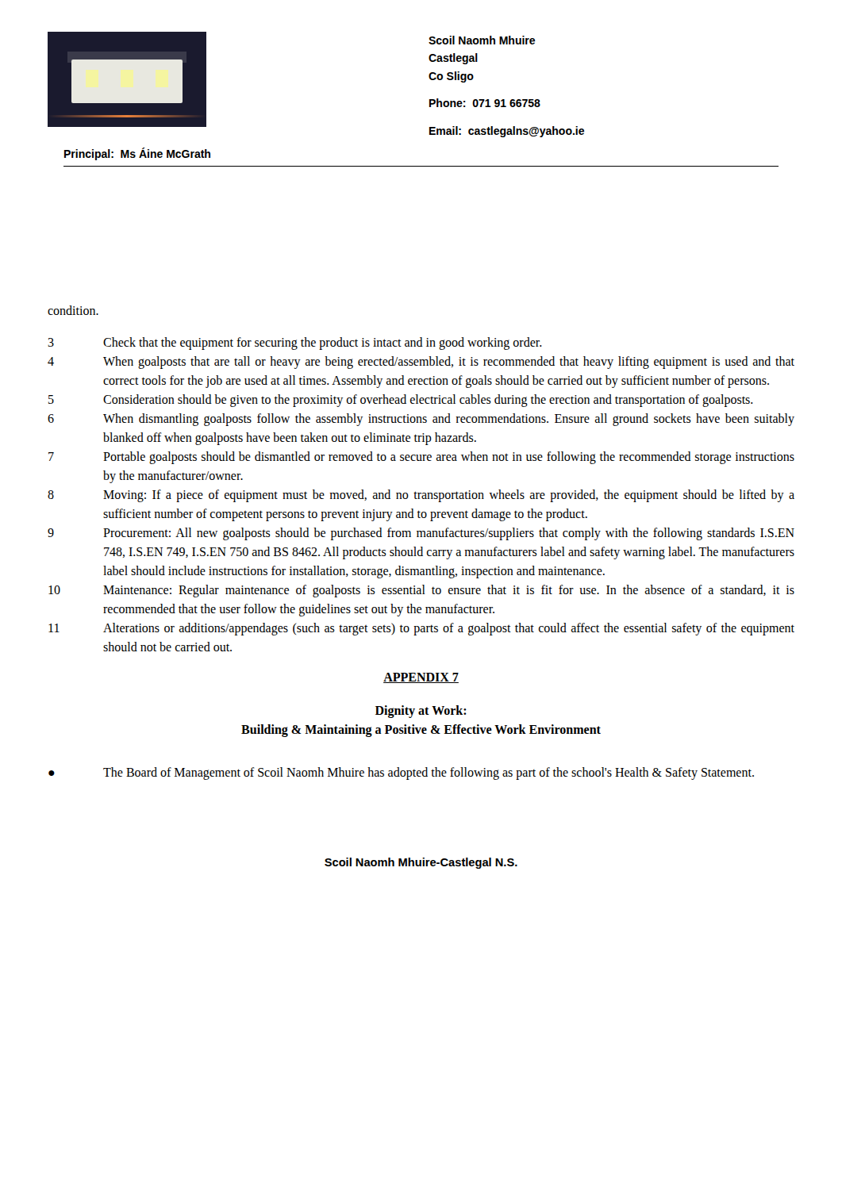Scoil Naomh Mhuire
Castlegal
Co Sligo
Phone: 071 91 66758
Email: castlegalns@yahoo.ie
Principal: Ms Áine McGrath
condition.
3
Check that the equipment for securing the product is intact and in good working order.
4
When goalposts that are tall or heavy are being erected/assembled, it is recommended that heavy lifting equipment is used and that correct tools for the job are used at all times. Assembly and erection of goals should be carried out by sufficient number of persons.
5
Consideration should be given to the proximity of overhead electrical cables during the erection and transportation of goalposts.
6
When dismantling goalposts follow the assembly instructions and recommendations. Ensure all ground sockets have been suitably blanked off when goalposts have been taken out to eliminate trip hazards.
7
Portable goalposts should be dismantled or removed to a secure area when not in use following the recommended storage instructions by the manufacturer/owner.
8
Moving: If a piece of equipment must be moved, and no transportation wheels are provided, the equipment should be lifted by a sufficient number of competent persons to prevent injury and to prevent damage to the product.
9
Procurement: All new goalposts should be purchased from manufactures/suppliers that comply with the following standards I.S.EN 748, I.S.EN 749, I.S.EN 750 and BS 8462. All products should carry a manufacturers label and safety warning label. The manufacturers label should include instructions for installation, storage, dismantling, inspection and maintenance.
10
Maintenance: Regular maintenance of goalposts is essential to ensure that it is fit for use. In the absence of a standard, it is recommended that the user follow the guidelines set out by the manufacturer.
11
Alterations or additions/appendages (such as target sets) to parts of a goalpost that could affect the essential safety of the equipment should not be carried out.
APPENDIX 7
Dignity at Work:
Building & Maintaining a Positive & Effective Work Environment
●
The Board of Management of Scoil Naomh Mhuire has adopted the following as part of the school's Health & Safety Statement.
Scoil Naomh Mhuire-Castlegal N.S.